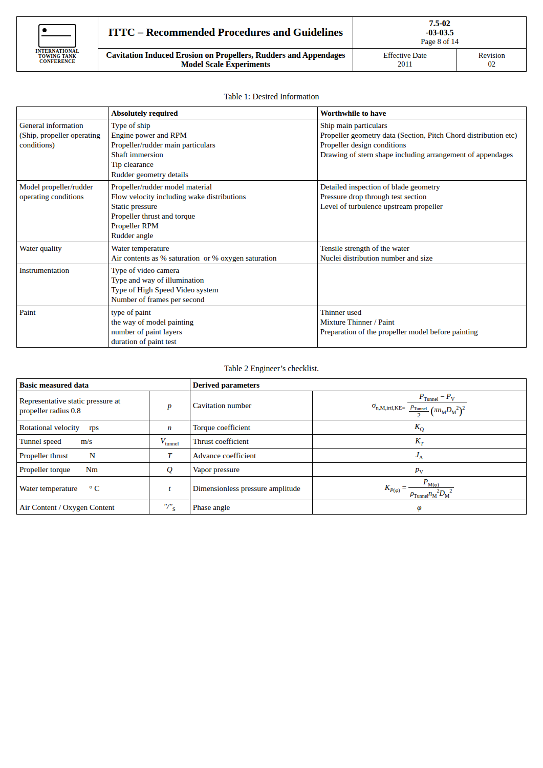| INTERNATIONAL TOWING TANK CONFERENCE | ITTC – Recommended Procedures and Guidelines | 7.5-02 -03-03.5 Page 8 of 14 |
| Cavitation Induced Erosion on Propellers, Rudders and Appendages Model Scale Experiments | / Effective Date 2011 / Revision 02 / |
Table 1: Desired Information
| | Absolutely required | Worthwhile to have |
| --- | --- | --- |
| General information (Ship, propeller operating conditions) | Type of ship Engine power and RPM Propeller/rudder main particulars Shaft immersion Tip clearance Rudder geometry details | Ship main particulars Propeller geometry data (Section, Pitch Chord distribution etc) Propeller design conditions Drawing of stern shape including arrangement of appendages |
| Model propeller/rudder operating conditions | Propeller/rudder model material Flow velocity including wake distributions Static pressure Propeller thrust and torque Propeller RPM Rudder angle | Detailed inspection of blade geometry Pressure drop through test section Level of turbulence upstream propeller |
| Water quality | Water temperature Air contents as % saturation or % oxygen saturation | Tensile strength of the water Nuclei distribution number and size |
| Instrumentation | Type of video camera Type and way of illumination Type of High Speed Video system Number of frames per second | |
| Paint | type of paint the way of model painting number of paint layers duration of paint test | Thinner used Mixture Thinner / Paint Preparation of the propeller model before painting |
Table 2 Engineer’s checklist.
| Basic measured data | Derived parameters |
| --- | --- |
| Representative static pressure at propeller radius 0.8 | p | Cavitation number | σ n,M,irtl,KE= P Tunnel − P V ρ Tunnel 2 ( πn M D M 2 ) 2 |
| Rotational velocity rps | n | Torque coefficient | K Q |
| Tunnel speed m/s | V tunnel | Thrust coefficient | K T |
| Propeller thrust N | T | Advance coefficient | J A |
| Propeller torque Nm | Q | Vapor pressure | p V |
| Water temperature ° C | t | Dimensionless pressure amplitude | K P ( φ ) = P M( φ ) ρ Tunnel n M 2 D M 2 |
| Air Content / Oxygen Content | ″/″ S | Phase angle | φ |